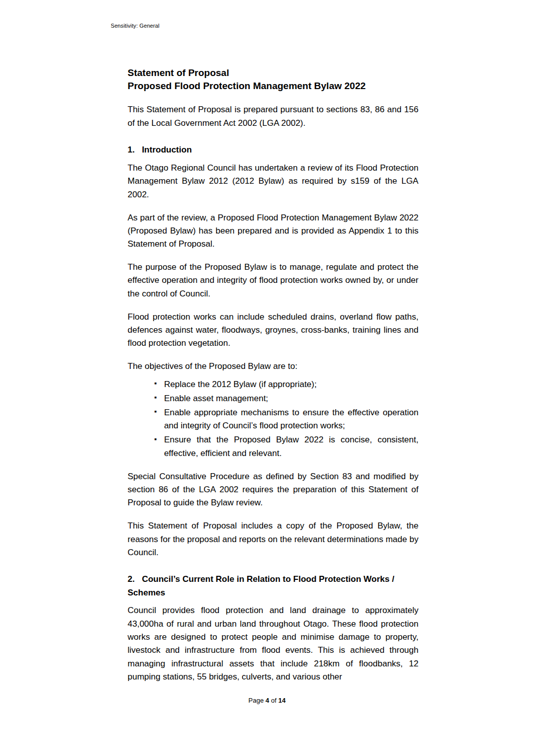Sensitivity: General
Statement of Proposal Proposed Flood Protection Management Bylaw 2022
This Statement of Proposal is prepared pursuant to sections 83, 86 and 156 of the Local Government Act 2002 (LGA 2002).
1. Introduction
The Otago Regional Council has undertaken a review of its Flood Protection Management Bylaw 2012 (2012 Bylaw) as required by s159 of the LGA 2002.
As part of the review, a Proposed Flood Protection Management Bylaw 2022 (Proposed Bylaw) has been prepared and is provided as Appendix 1 to this Statement of Proposal.
The purpose of the Proposed Bylaw is to manage, regulate and protect the effective operation and integrity of flood protection works owned by, or under the control of Council.
Flood protection works can include scheduled drains, overland flow paths, defences against water, floodways, groynes, cross-banks, training lines and flood protection vegetation.
The objectives of the Proposed Bylaw are to:
Replace the 2012 Bylaw (if appropriate);
Enable asset management;
Enable appropriate mechanisms to ensure the effective operation and integrity of Council’s flood protection works;
Ensure that the Proposed Bylaw 2022 is concise, consistent, effective, efficient and relevant.
Special Consultative Procedure as defined by Section 83 and modified by section 86 of the LGA 2002 requires the preparation of this Statement of Proposal to guide the Bylaw review.
This Statement of Proposal includes a copy of the Proposed Bylaw, the reasons for the proposal and reports on the relevant determinations made by Council.
2. Council’s Current Role in Relation to Flood Protection Works / Schemes
Council provides flood protection and land drainage to approximately 43,000ha of rural and urban land throughout Otago. These flood protection works are designed to protect people and minimise damage to property, livestock and infrastructure from flood events. This is achieved through managing infrastructural assets that include 218km of floodbanks, 12 pumping stations, 55 bridges, culverts, and various other
Page 4 of 14